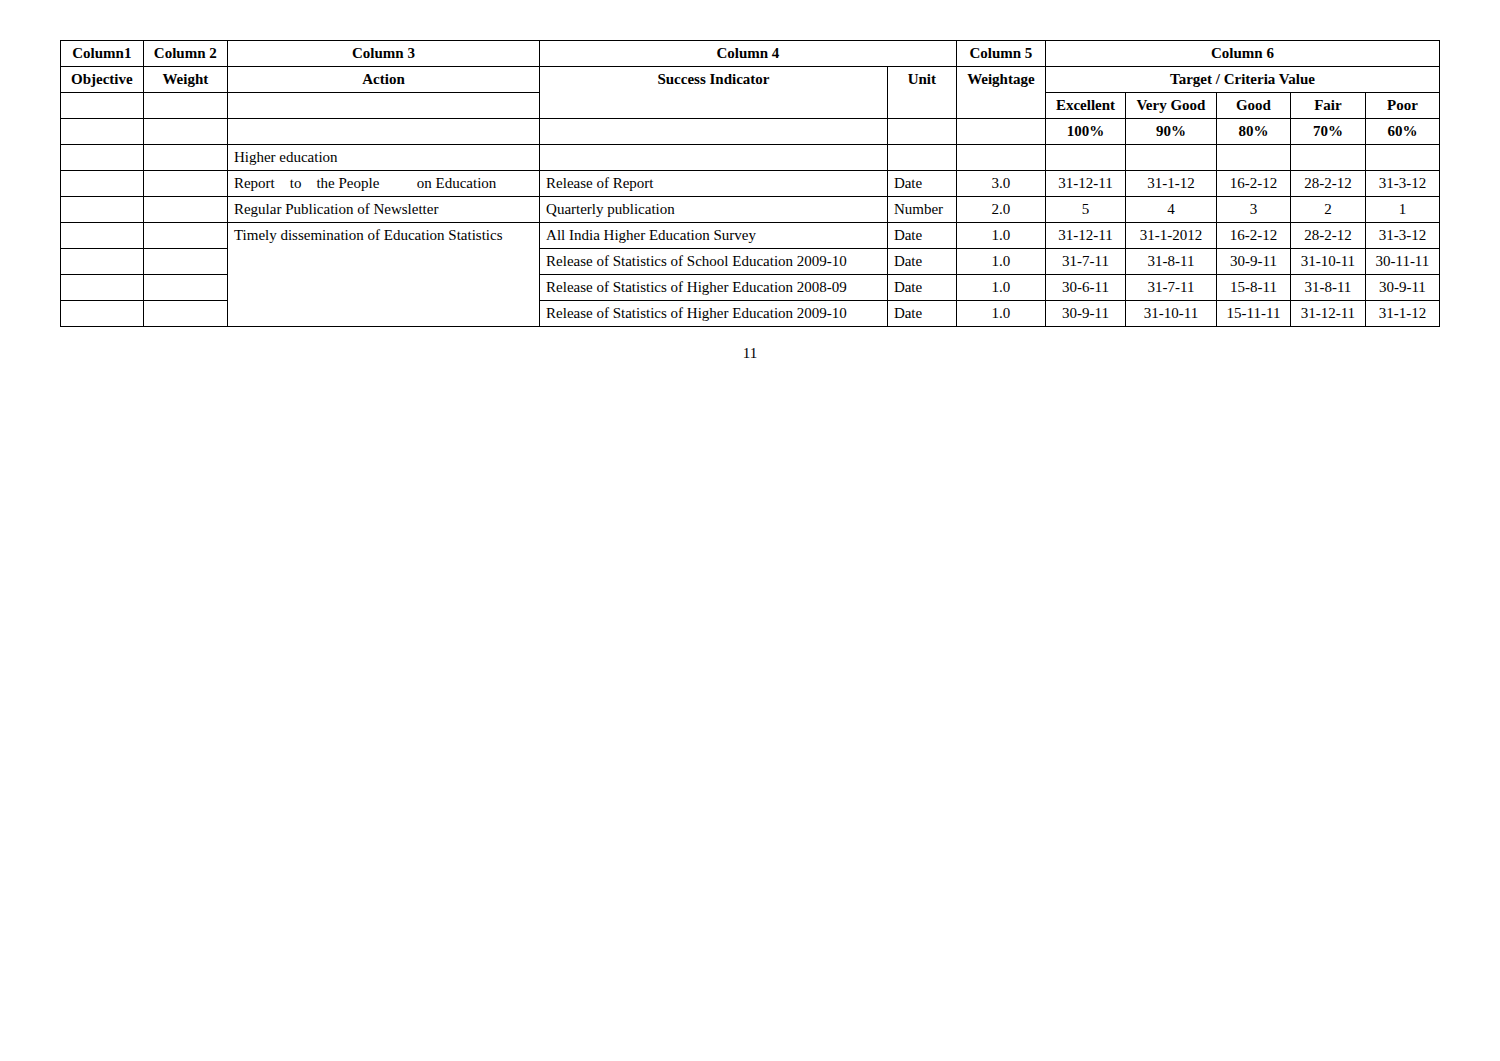| Column1 | Column 2 | Column 3 | Column 4 | Column 5 | Column 6 |
| --- | --- | --- | --- | --- | --- |
| Objective | Weight | Action | Success Indicator | Unit | Weightage | Target / Criteria Value |
| | | | Excellent | Very Good | Good | Fair | Poor |
| | | | | | | 100% | 90% | 80% | 70% | 60% |
| | | Higher education | | | | | | | | |
| | | Report to the People on Education | Release of Report | Date | 3.0 | 31-12-11 | 31-1-12 | 16-2-12 | 28-2-12 | 31-3-12 |
| | | Regular Publication of Newsletter | Quarterly publication | Number | 2.0 | 5 | 4 | 3 | 2 | 1 |
| | | Timely dissemination of Education Statistics | All India Higher Education Survey | Date | 1.0 | 31-12-11 | 31-1-2012 | 16-2-12 | 28-2-12 | 31-3-12 |
| | | Release of Statistics of School Education 2009-10 | Date | 1.0 | 31-7-11 | 31-8-11 | 30-9-11 | 31-10-11 | 30-11-11 |
| | | Release of Statistics of Higher Education 2008-09 | Date | 1.0 | 30-6-11 | 31-7-11 | 15-8-11 | 31-8-11 | 30-9-11 |
| | | Release of Statistics of Higher Education 2009-10 | Date | 1.0 | 30-9-11 | 31-10-11 | 15-11-11 | 31-12-11 | 31-1-12 |
11